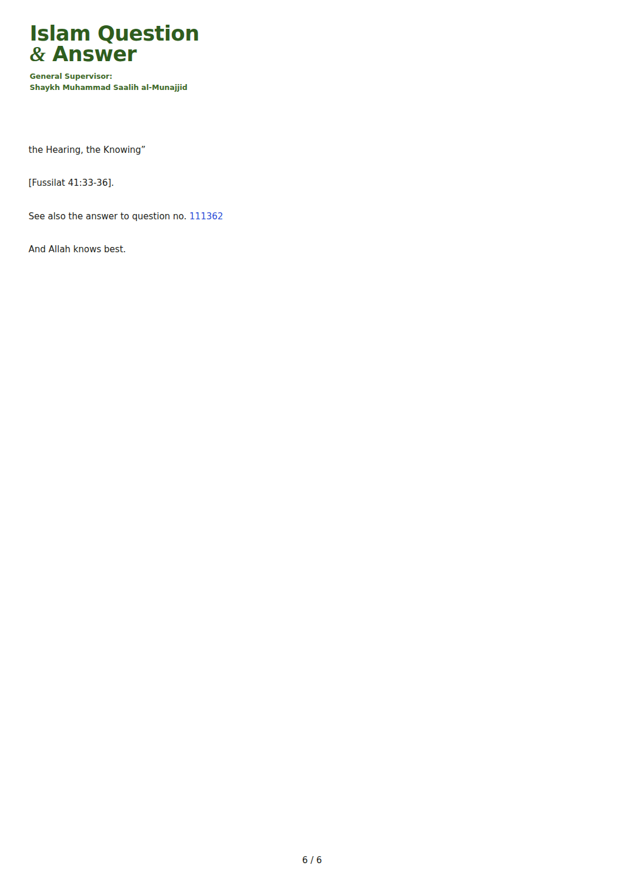Islam Question
& Answer
General Supervisor: Shaykh Muhammad Saalih al-Munajjid
the Hearing, the Knowing”
[Fussilat 41:33-36].
See also the answer to question no. 111362
And Allah knows best.
6 / 6